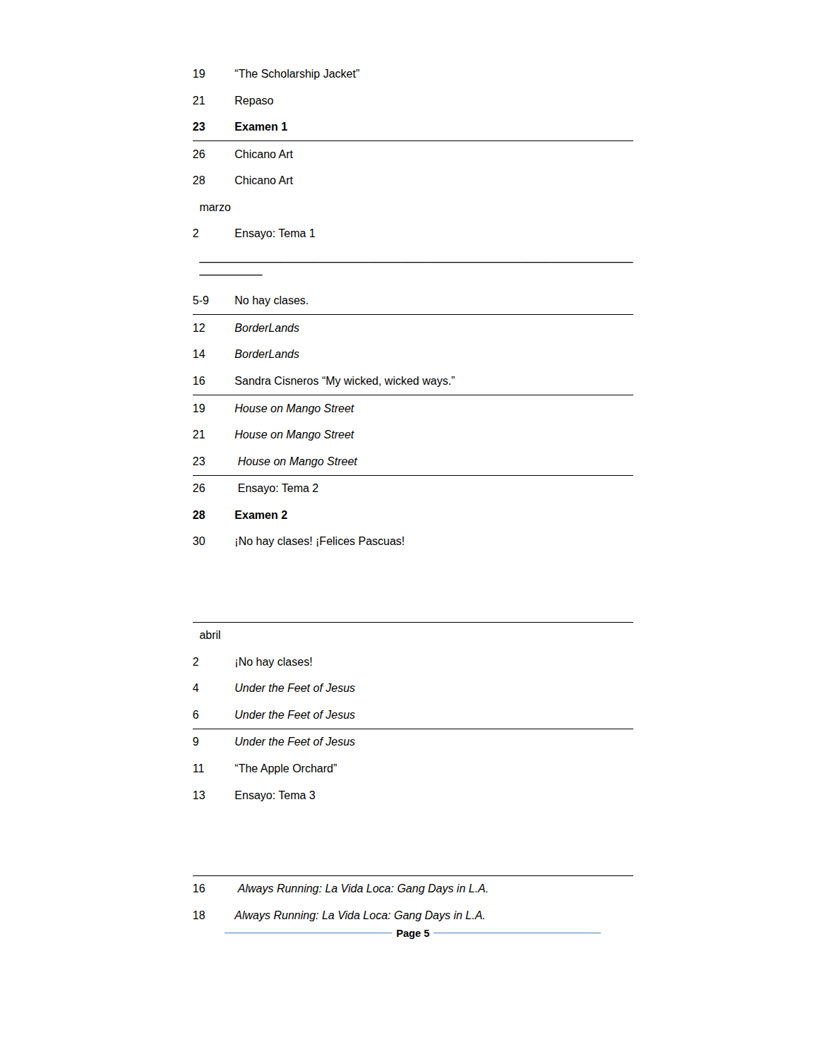| 19 | “The Scholarship Jacket” |
| 21 | Repaso |
| 23 | Examen 1 |
| 26 | Chicano Art |
| 28 | Chicano Art |
marzo
| 2 | Ensayo: Tema 1 |
_______________________________________________________________________________
| 5-9 | No hay clases. |
| 12 | BorderLands |
| 14 | BorderLands |
| 16 | Sandra Cisneros “My wicked, wicked ways.” |
| 19 | House on Mango Street |
| 21 | House on Mango Street |
| 23 | House on Mango Street |
| 26 | Ensayo: Tema 2 |
| 28 | Examen 2 |
| 30 | ¡No hay clases! ¡Felices Pascuas! |
abril
| 2 | ¡No hay clases! |
| 4 | Under the Feet of Jesus |
| 6 | Under the Feet of Jesus |
| 9 | Under the Feet of Jesus |
| 11 | “The Apple Orchard” |
| 13 | Ensayo: Tema 3 |
| 16 | Always Running: La Vida Loca: Gang Days in L.A. |
| 18 | Always Running: La Vida Loca: Gang Days in L.A. |
Page 5